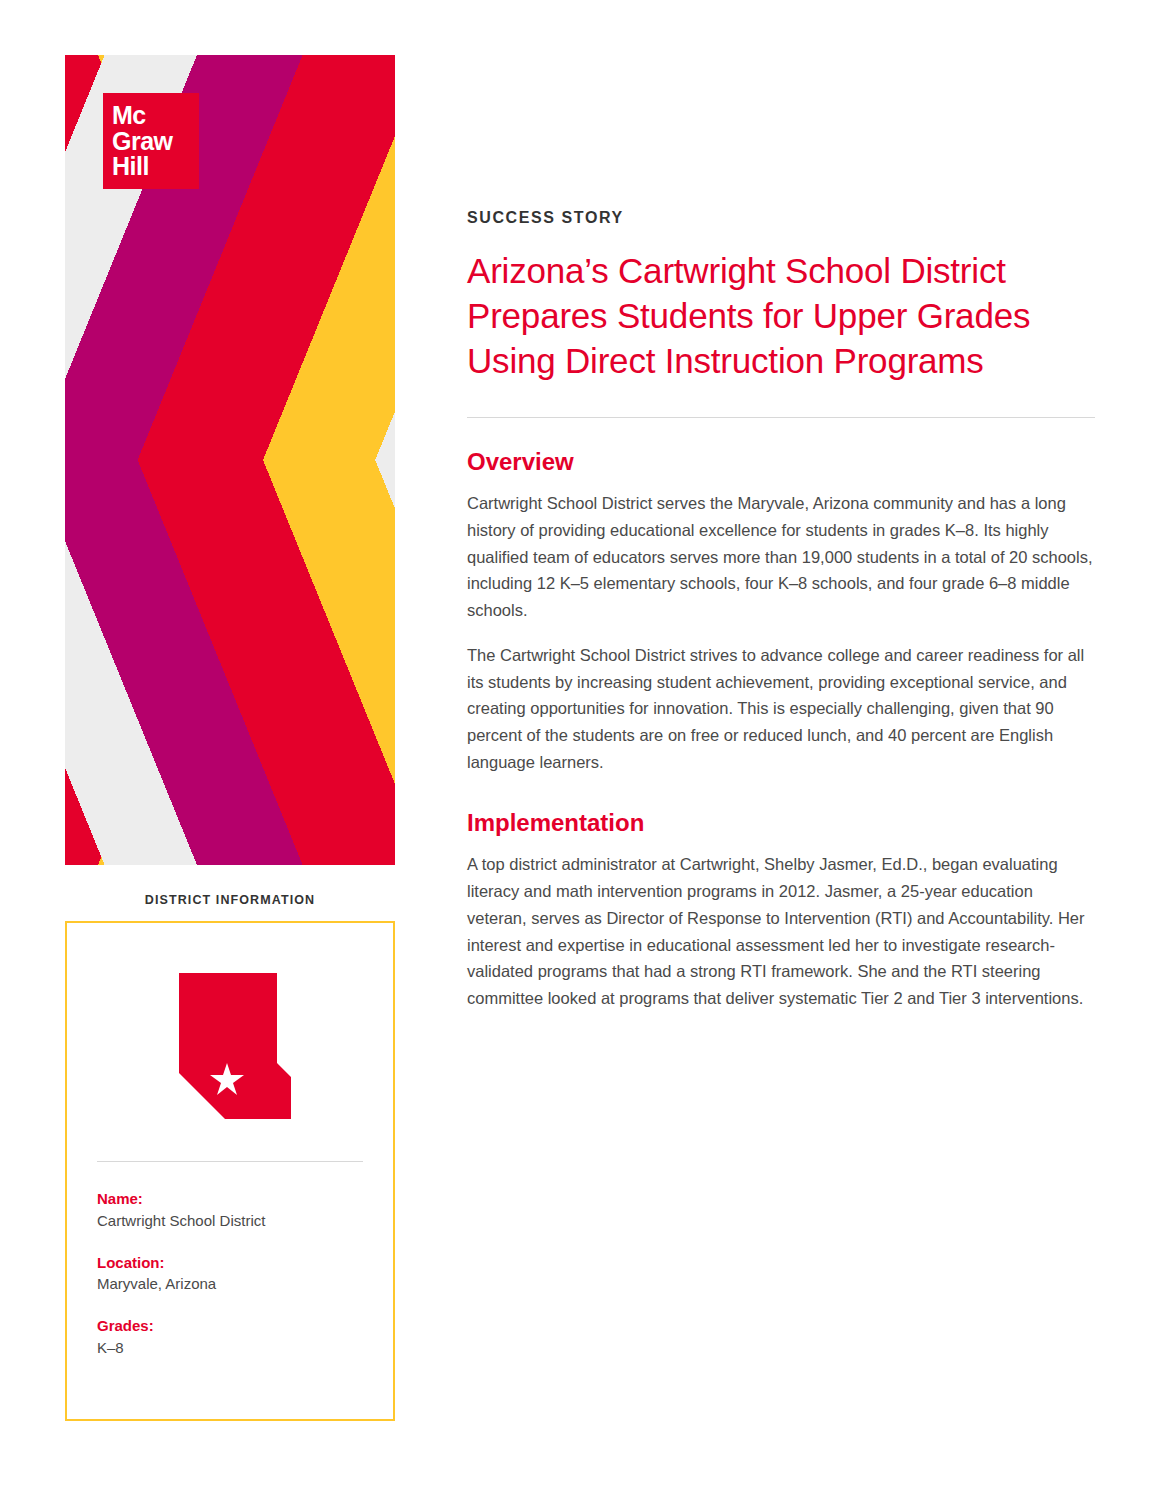Mc
Graw
Hill
District Information
Name: Cartwright School District
Location: Maryvale, Arizona
Grades: K–8
Success Story
Arizona’s Cartwright School District Prepares Students for Upper Grades Using Direct Instruction Programs
Overview
Cartwright School District serves the Maryvale, Arizona community and has a long history of providing educational excellence for students in grades K–8. Its highly qualified team of educators serves more than 19,000 students in a total of 20 schools, including 12 K–5 elementary schools, four K–8 schools, and four grade 6–8 middle schools.
The Cartwright School District strives to advance college and career readiness for all its students by increasing student achievement, providing exceptional service, and creating opportunities for innovation. This is especially challenging, given that 90 percent of the students are on free or reduced lunch, and 40 percent are English language learners.
Implementation
A top district administrator at Cartwright, Shelby Jasmer, Ed.D., began evaluating literacy and math intervention programs in 2012. Jasmer, a 25-year education veteran, serves as Director of Response to Intervention (RTI) and Accountability. Her interest and expertise in educational assessment led her to investigate research-validated programs that had a strong RTI framework. She and the RTI steering committee looked at programs that deliver systematic Tier 2 and Tier 3 interventions.